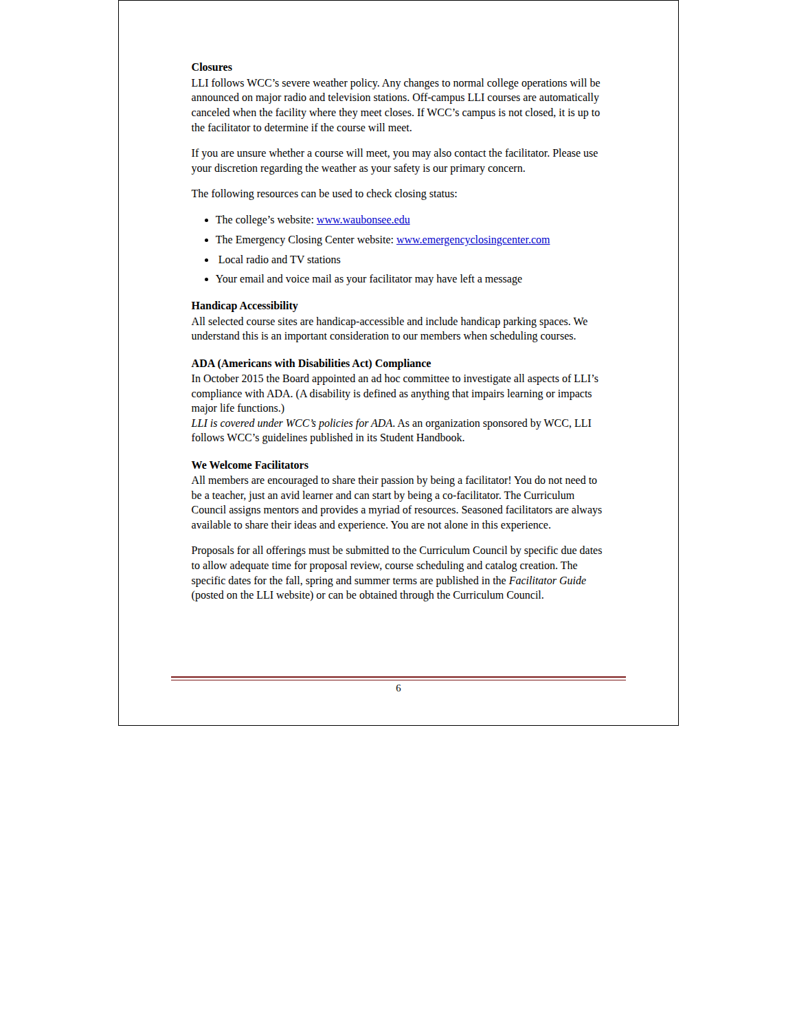Closures
LLI follows WCC’s severe weather policy. Any changes to normal college operations will be announced on major radio and television stations. Off-campus LLI courses are automatically canceled when the facility where they meet closes. If WCC’s campus is not closed, it is up to the facilitator to determine if the course will meet.
If you are unsure whether a course will meet, you may also contact the facilitator. Please use your discretion regarding the weather as your safety is our primary concern.
The following resources can be used to check closing status:
The college’s website: www.waubonsee.edu
The Emergency Closing Center website: www.emergencyclosingcenter.com
Local radio and TV stations
Your email and voice mail as your facilitator may have left a message
Handicap Accessibility
All selected course sites are handicap-accessible and include handicap parking spaces. We understand this is an important consideration to our members when scheduling courses.
ADA (Americans with Disabilities Act) Compliance
In October 2015 the Board appointed an ad hoc committee to investigate all aspects of LLI’s compliance with ADA. (A disability is defined as anything that impairs learning or impacts major life functions.)
LLI is covered under WCC’s policies for ADA. As an organization sponsored by WCC, LLI follows WCC’s guidelines published in its Student Handbook.
We Welcome Facilitators
All members are encouraged to share their passion by being a facilitator! You do not need to be a teacher, just an avid learner and can start by being a co-facilitator. The Curriculum Council assigns mentors and provides a myriad of resources. Seasoned facilitators are always available to share their ideas and experience. You are not alone in this experience.
Proposals for all offerings must be submitted to the Curriculum Council by specific due dates to allow adequate time for proposal review, course scheduling and catalog creation. The specific dates for the fall, spring and summer terms are published in the Facilitator Guide (posted on the LLI website) or can be obtained through the Curriculum Council.
6